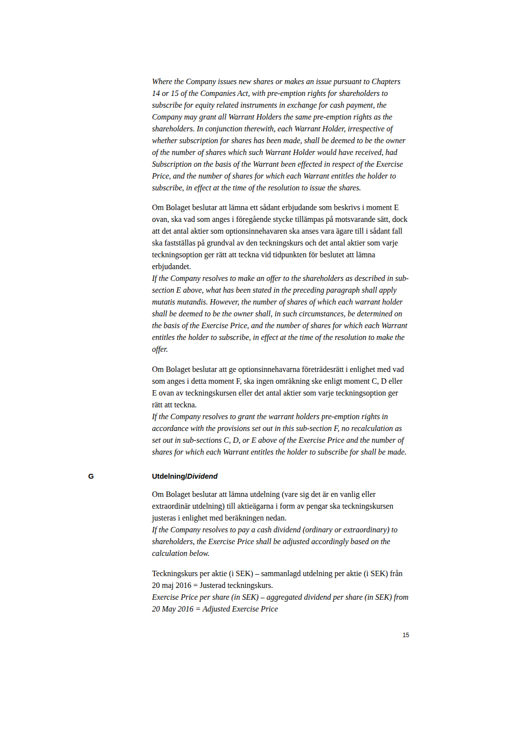Where the Company issues new shares or makes an issue pursuant to Chapters 14 or 15 of the Companies Act, with pre-emption rights for shareholders to subscribe for equity related instruments in exchange for cash payment, the Company may grant all Warrant Holders the same pre-emption rights as the shareholders. In conjunction therewith, each Warrant Holder, irrespective of whether subscription for shares has been made, shall be deemed to be the owner of the number of shares which such Warrant Holder would have received, had Subscription on the basis of the Warrant been effected in respect of the Exercise Price, and the number of shares for which each Warrant entitles the holder to subscribe, in effect at the time of the resolution to issue the shares.
Om Bolaget beslutar att lämna ett sådant erbjudande som beskrivs i moment E ovan, ska vad som anges i föregående stycke tillämpas på motsvarande sätt, dock att det antal aktier som optionsinnehavaren ska anses vara ägare till i sådant fall ska fastställas på grundval av den teckningskurs och det antal aktier som varje teckningsoption ger rätt att teckna vid tidpunkten för beslutet att lämna erbjudandet.
If the Company resolves to make an offer to the shareholders as described in sub-section E above, what has been stated in the preceding paragraph shall apply mutatis mutandis. However, the number of shares of which each warrant holder shall be deemed to be the owner shall, in such circumstances, be determined on the basis of the Exercise Price, and the number of shares for which each Warrant entitles the holder to subscribe, in effect at the time of the resolution to make the offer.
Om Bolaget beslutar att ge optionsinnehavarna företrädesrätt i enlighet med vad som anges i detta moment F, ska ingen omräkning ske enligt moment C, D eller E ovan av teckningskursen eller det antal aktier som varje teckningsoption ger rätt att teckna.
If the Company resolves to grant the warrant holders pre-emption rights in accordance with the provisions set out in this sub-section F, no recalculation as set out in sub-sections C, D, or E above of the Exercise Price and the number of shares for which each Warrant entitles the holder to subscribe for shall be made.
G
Utdelning/Dividend
Om Bolaget beslutar att lämna utdelning (vare sig det är en vanlig eller extraordinär utdelning) till aktieägarna i form av pengar ska teckningskursen justeras i enlighet med beräkningen nedan.
If the Company resolves to pay a cash dividend (ordinary or extraordinary) to shareholders, the Exercise Price shall be adjusted accordingly based on the calculation below.
Teckningskurs per aktie (i SEK) – sammanlagd utdelning per aktie (i SEK) från 20 maj 2016 = Justerad teckningskurs.
Exercise Price per share (in SEK) – aggregated dividend per share (in SEK) from 20 May 2016 = Adjusted Exercise Price
15